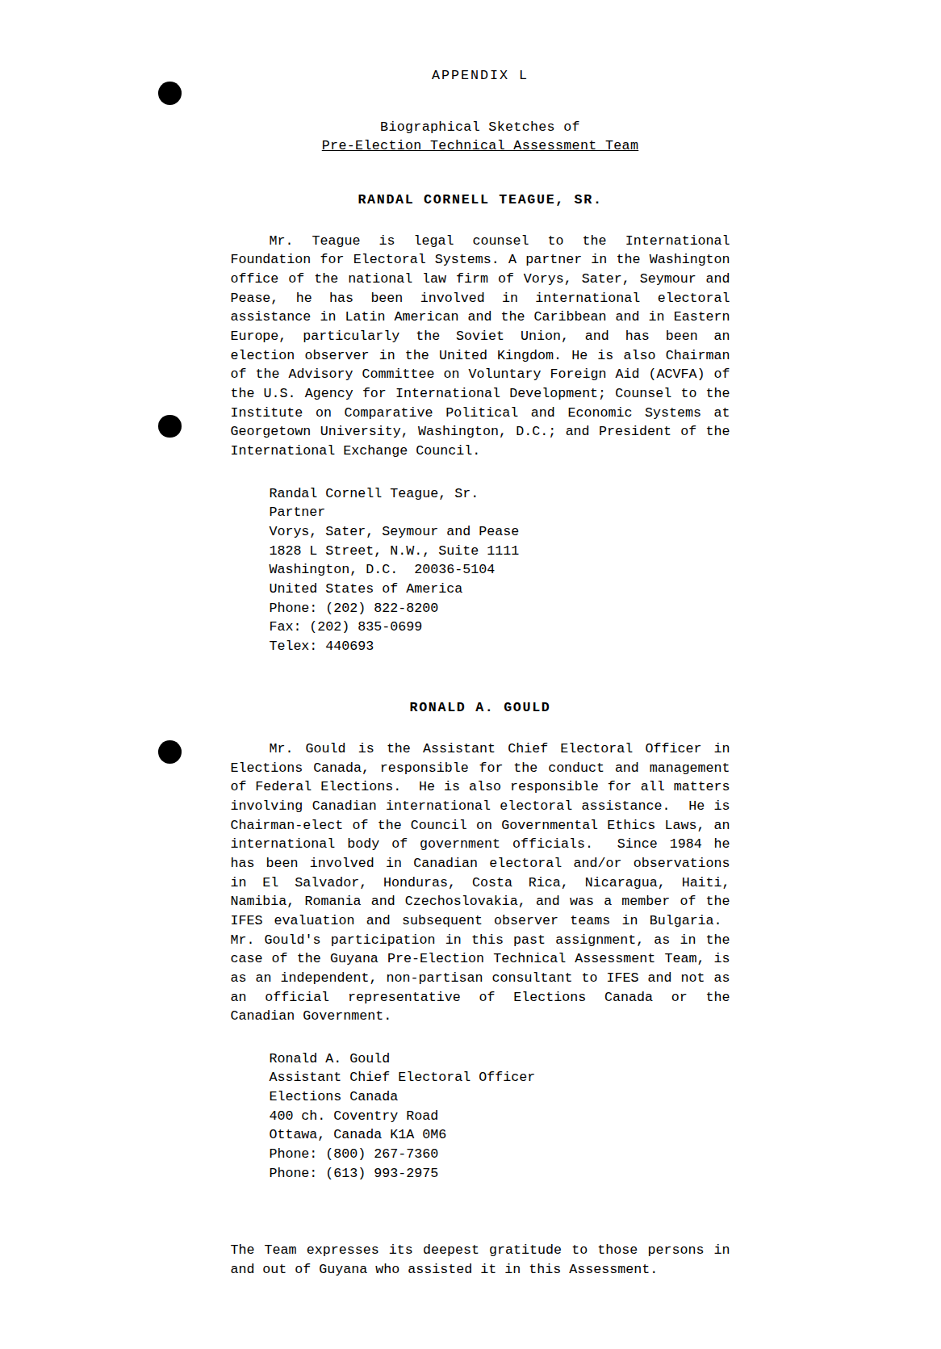APPENDIX L
Biographical Sketches of
Pre-Election Technical Assessment Team
RANDAL CORNELL TEAGUE, SR.
Mr. Teague is legal counsel to the International Foundation for Electoral Systems. A partner in the Washington office of the national law firm of Vorys, Sater, Seymour and Pease, he has been involved in international electoral assistance in Latin American and the Caribbean and in Eastern Europe, particularly the Soviet Union, and has been an election observer in the United Kingdom. He is also Chairman of the Advisory Committee on Voluntary Foreign Aid (ACVFA) of the U.S. Agency for International Development; Counsel to the Institute on Comparative Political and Economic Systems at Georgetown University, Washington, D.C.; and President of the International Exchange Council.
Randal Cornell Teague, Sr. Partner Vorys, Sater, Seymour and Pease 1828 L Street, N.W., Suite 1111 Washington, D.C. 20036-5104 United States of America Phone: (202) 822-8200 Fax: (202) 835-0699 Telex: 440693
RONALD A. GOULD
Mr. Gould is the Assistant Chief Electoral Officer in Elections Canada, responsible for the conduct and management of Federal Elections. He is also responsible for all matters involving Canadian international electoral assistance. He is Chairman-elect of the Council on Governmental Ethics Laws, an international body of government officials. Since 1984 he has been involved in Canadian electoral and/or observations in El Salvador, Honduras, Costa Rica, Nicaragua, Haiti, Namibia, Romania and Czechoslovakia, and was a member of the IFES evaluation and subsequent observer teams in Bulgaria. Mr. Gould's participation in this past assignment, as in the case of the Guyana Pre-Election Technical Assessment Team, is as an independent, non-partisan consultant to IFES and not as an official representative of Elections Canada or the Canadian Government.
Ronald A. Gould Assistant Chief Electoral Officer Elections Canada 400 ch. Coventry Road Ottawa, Canada K1A 0M6 Phone: (800) 267-7360 Phone: (613) 993-2975
The Team expresses its deepest gratitude to those persons in and out of Guyana who assisted it in this Assessment.